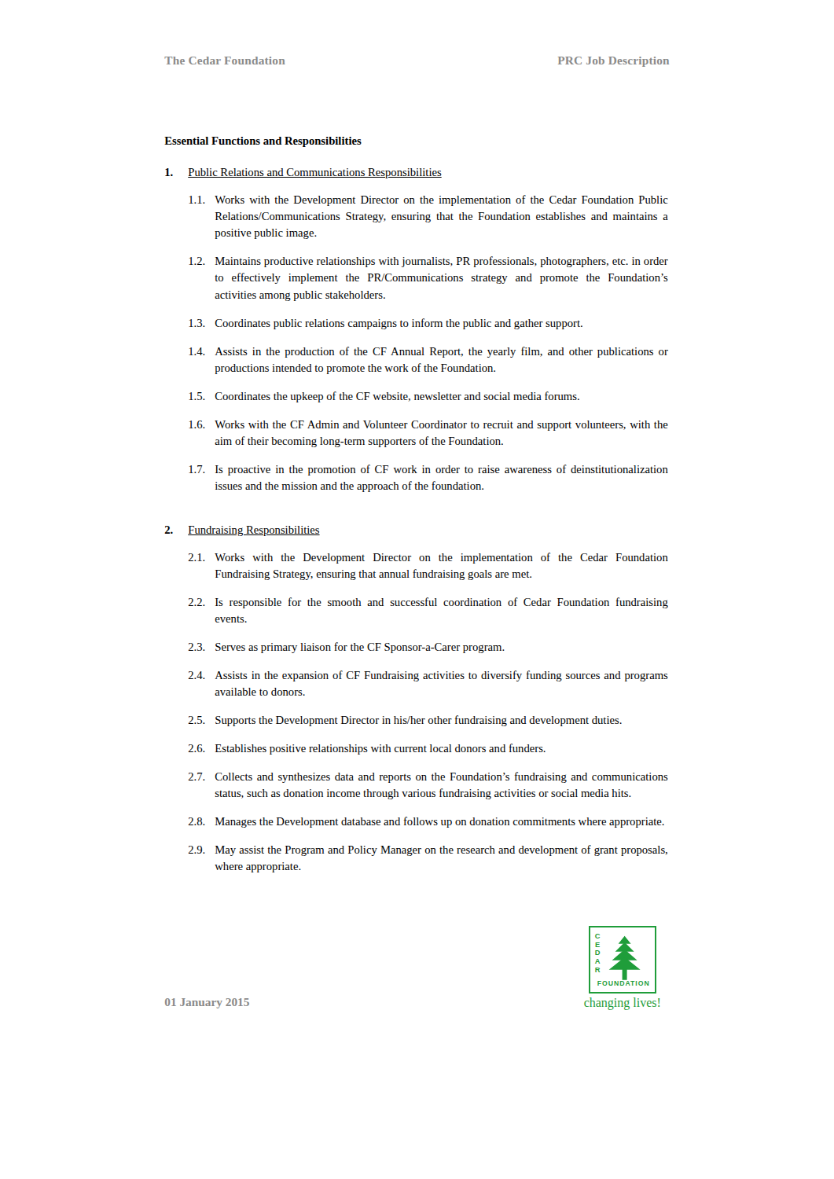The Cedar Foundation
PRC Job Description
Essential Functions and Responsibilities
1. Public Relations and Communications Responsibilities
1.1. Works with the Development Director on the implementation of the Cedar Foundation Public Relations/Communications Strategy, ensuring that the Foundation establishes and maintains a positive public image.
1.2. Maintains productive relationships with journalists, PR professionals, photographers, etc. in order to effectively implement the PR/Communications strategy and promote the Foundation’s activities among public stakeholders.
1.3. Coordinates public relations campaigns to inform the public and gather support.
1.4. Assists in the production of the CF Annual Report, the yearly film, and other publications or productions intended to promote the work of the Foundation.
1.5. Coordinates the upkeep of the CF website, newsletter and social media forums.
1.6. Works with the CF Admin and Volunteer Coordinator to recruit and support volunteers, with the aim of their becoming long-term supporters of the Foundation.
1.7. Is proactive in the promotion of CF work in order to raise awareness of deinstitutionalization issues and the mission and the approach of the foundation.
2. Fundraising Responsibilities
2.1. Works with the Development Director on the implementation of the Cedar Foundation Fundraising Strategy, ensuring that annual fundraising goals are met.
2.2. Is responsible for the smooth and successful coordination of Cedar Foundation fundraising events.
2.3. Serves as primary liaison for the CF Sponsor-a-Carer program.
2.4. Assists in the expansion of CF Fundraising activities to diversify funding sources and programs available to donors.
2.5. Supports the Development Director in his/her other fundraising and development duties.
2.6. Establishes positive relationships with current local donors and funders.
2.7. Collects and synthesizes data and reports on the Foundation’s fundraising and communications status, such as donation income through various fundraising activities or social media hits.
2.8. Manages the Development database and follows up on donation commitments where appropriate.
2.9. May assist the Program and Policy Manager on the research and development of grant proposals, where appropriate.
01 January 2015
C
E
D
A
R
FOUNDATION
changing lives!